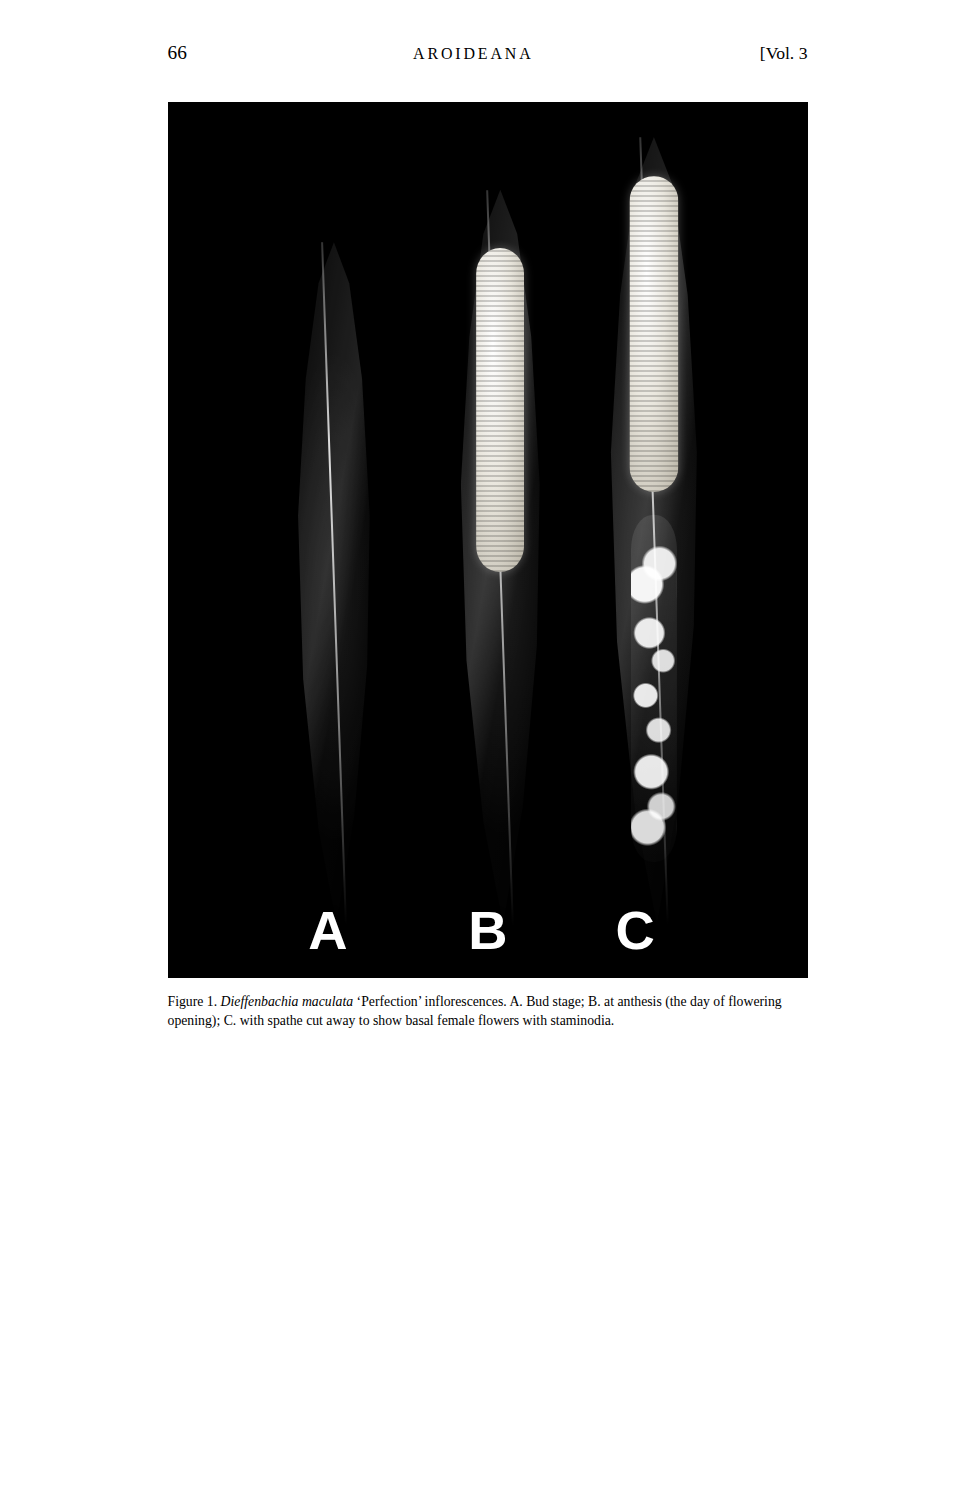66 AROIDEANA [Vol. 3
A B C
Figure 1. Dieffenbachia maculata ‘Perfection’ inflorescences. A. Bud stage; B. at anthesis (the day of flowering opening); C. with spathe cut away to show basal female flowers with staminodia.